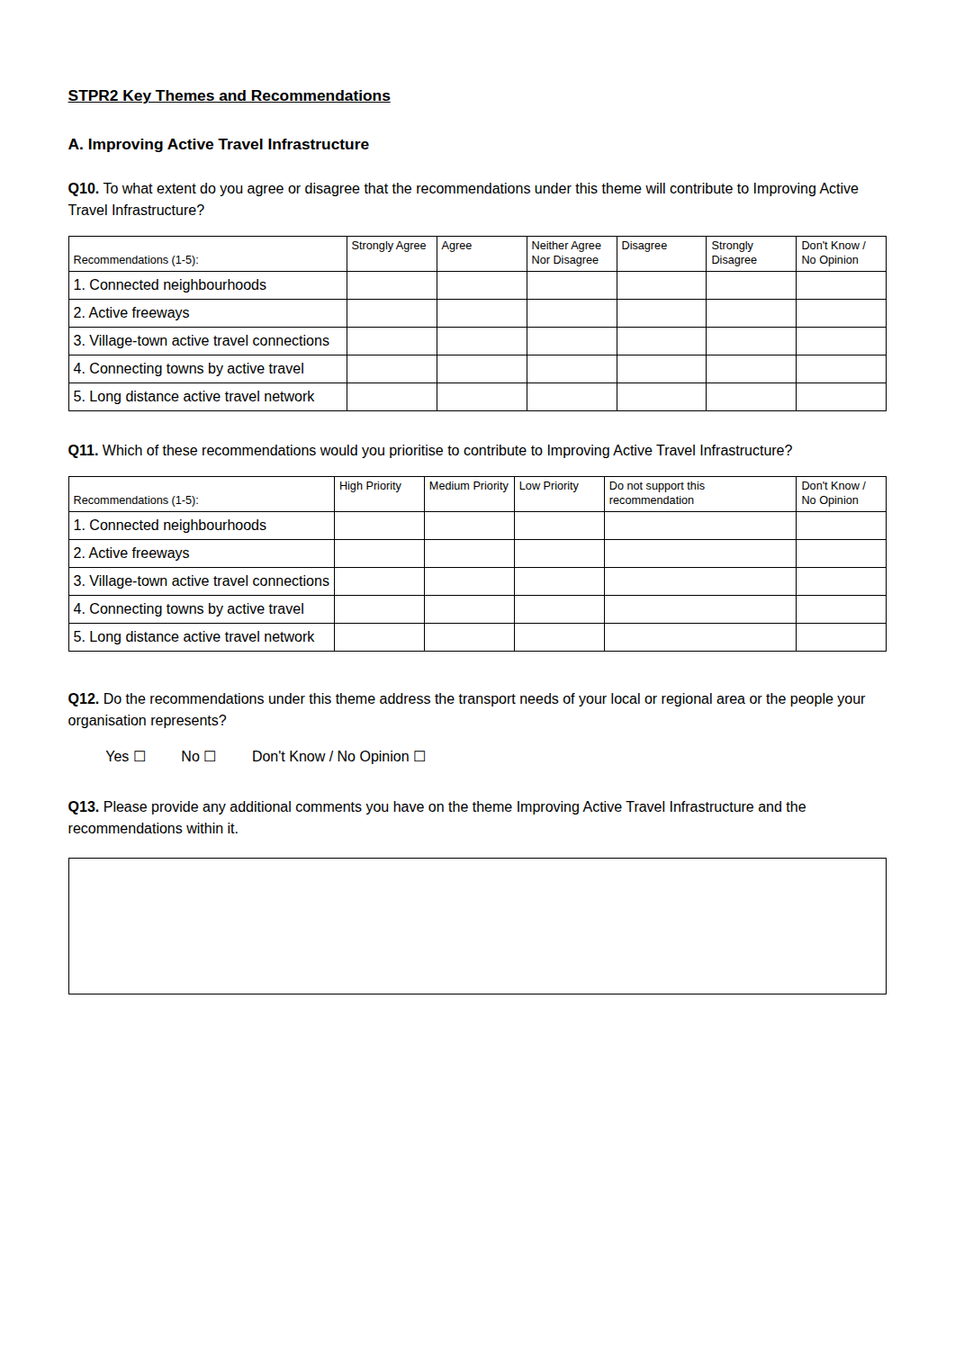STPR2 Key Themes and Recommendations
A. Improving Active Travel Infrastructure
Q10. To what extent do you agree or disagree that the recommendations under this theme will contribute to Improving Active Travel Infrastructure?
| Recommendations (1-5): | Strongly Agree | Agree | Neither Agree Nor Disagree | Disagree | Strongly Disagree | Don't Know / No Opinion |
| --- | --- | --- | --- | --- | --- | --- |
| 1. Connected neighbourhoods | | | | | | |
| 2. Active freeways | | | | | | |
| 3. Village-town active travel connections | | | | | | |
| 4. Connecting towns by active travel | | | | | | |
| 5. Long distance active travel network | | | | | | |
Q11. Which of these recommendations would you prioritise to contribute to Improving Active Travel Infrastructure?
| Recommendations (1-5): | High Priority | Medium Priority | Low Priority | Do not support this recommendation | Don't Know / No Opinion |
| --- | --- | --- | --- | --- | --- |
| 1. Connected neighbourhoods | | | | | |
| 2. Active freeways | | | | | |
| 3. Village-town active travel connections | | | | | |
| 4. Connecting towns by active travel | | | | | |
| 5. Long distance active travel network | | | | | |
Q12. Do the recommendations under this theme address the transport needs of your local or regional area or the people your organisation represents?
Yes ☐ No ☐ Don't Know / No Opinion ☐
Q13. Please provide any additional comments you have on the theme Improving Active Travel Infrastructure and the recommendations within it.